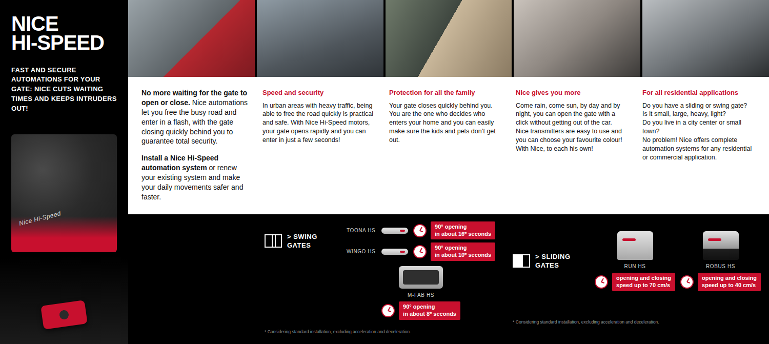NiceHi-Speed
Fast and secure automations for your gate: Nice cuts waiting times and keeps intruders out!
No more waiting for the gate to open or close. Nice automations let you free the busy road and enter in a flash, with the gate closing quickly behind you to guarantee total security.
Install a Nice Hi-Speed automation system or renew your existing system and make your daily movements safer and faster.
Speed and security
In urban areas with heavy traffic, being able to free the road quickly is practical and safe. With Nice Hi-Speed motors, your gate opens rapidly and you can enter in just a few seconds!
Protection for all the family
Your gate closes quickly behind you. You are the one who decides who enters your home and you can easily make sure the kids and pets don’t get out.
Nice gives you more
Come rain, come sun, by day and by night, you can open the gate with a click without getting out of the car.
Nice transmitters are easy to use and you can choose your favourite colour! With Nice, to each his own!
For all residential applications
Do you have a sliding or swing gate?
Is it small, large, heavy, light?
Do you live in a city center or small town?
No problem! Nice offers complete automation systems for any residential or commercial application.
> SWING GATES
TOONA HS 90° opening in about 16* seconds
WINGO HS 90° opening in about 10* seconds
M-FAB HS
90° opening in about 8* seconds
* Considering standard installation, excluding acceleration and deceleration.
> SLIDING GATES
RUN HS
opening and closing speed up to 70 cm/s
ROBUS HS
opening and closing speed up to 40 cm/s
* Considering standard installation, excluding acceleration and deceleration.